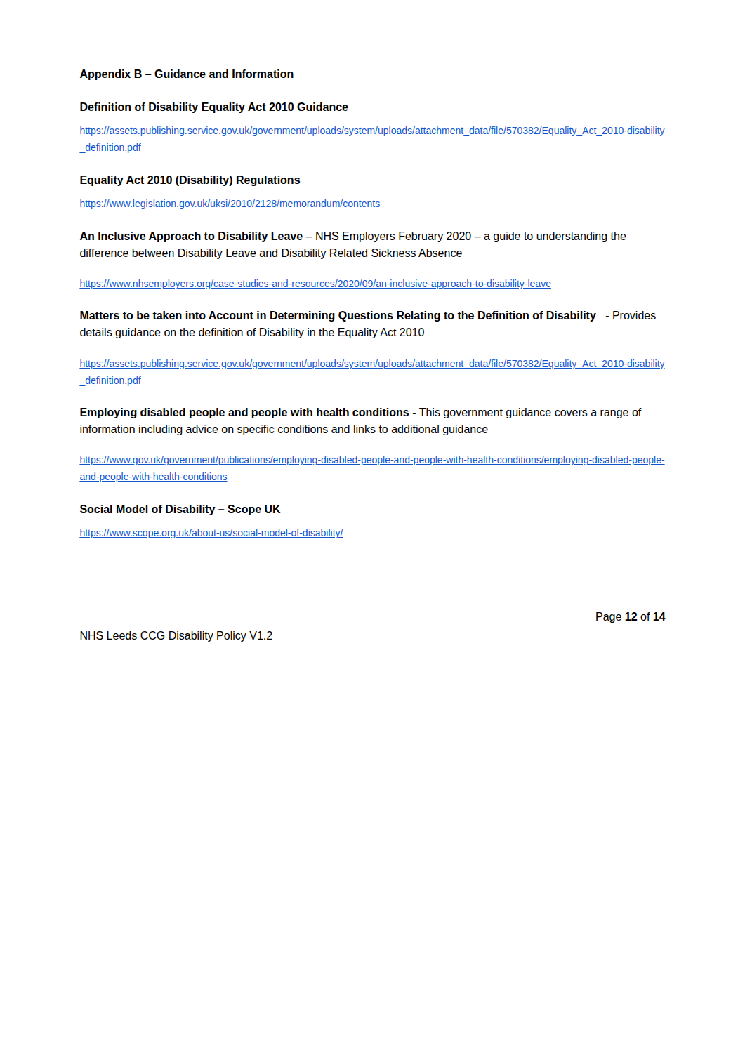Appendix B – Guidance and Information
Definition of Disability Equality Act 2010 Guidance
https://assets.publishing.service.gov.uk/government/uploads/system/uploads/attachment_data/file/570382/Equality_Act_2010-disability_definition.pdf
Equality Act 2010 (Disability) Regulations
https://www.legislation.gov.uk/uksi/2010/2128/memorandum/contents
An Inclusive Approach to Disability Leave – NHS Employers February 2020 – a guide to understanding the difference between Disability Leave and Disability Related Sickness Absence
https://www.nhsemployers.org/case-studies-and-resources/2020/09/an-inclusive-approach-to-disability-leave
Matters to be taken into Account in Determining Questions Relating to the Definition of Disability - Provides details guidance on the definition of Disability in the Equality Act 2010
https://assets.publishing.service.gov.uk/government/uploads/system/uploads/attachment_data/file/570382/Equality_Act_2010-disability_definition.pdf
Employing disabled people and people with health conditions - This government guidance covers a range of information including advice on specific conditions and links to additional guidance
https://www.gov.uk/government/publications/employing-disabled-people-and-people-with-health-conditions/employing-disabled-people-and-people-with-health-conditions
Social Model of Disability – Scope UK
https://www.scope.org.uk/about-us/social-model-of-disability/
Page 12 of 14
NHS Leeds CCG Disability Policy V1.2